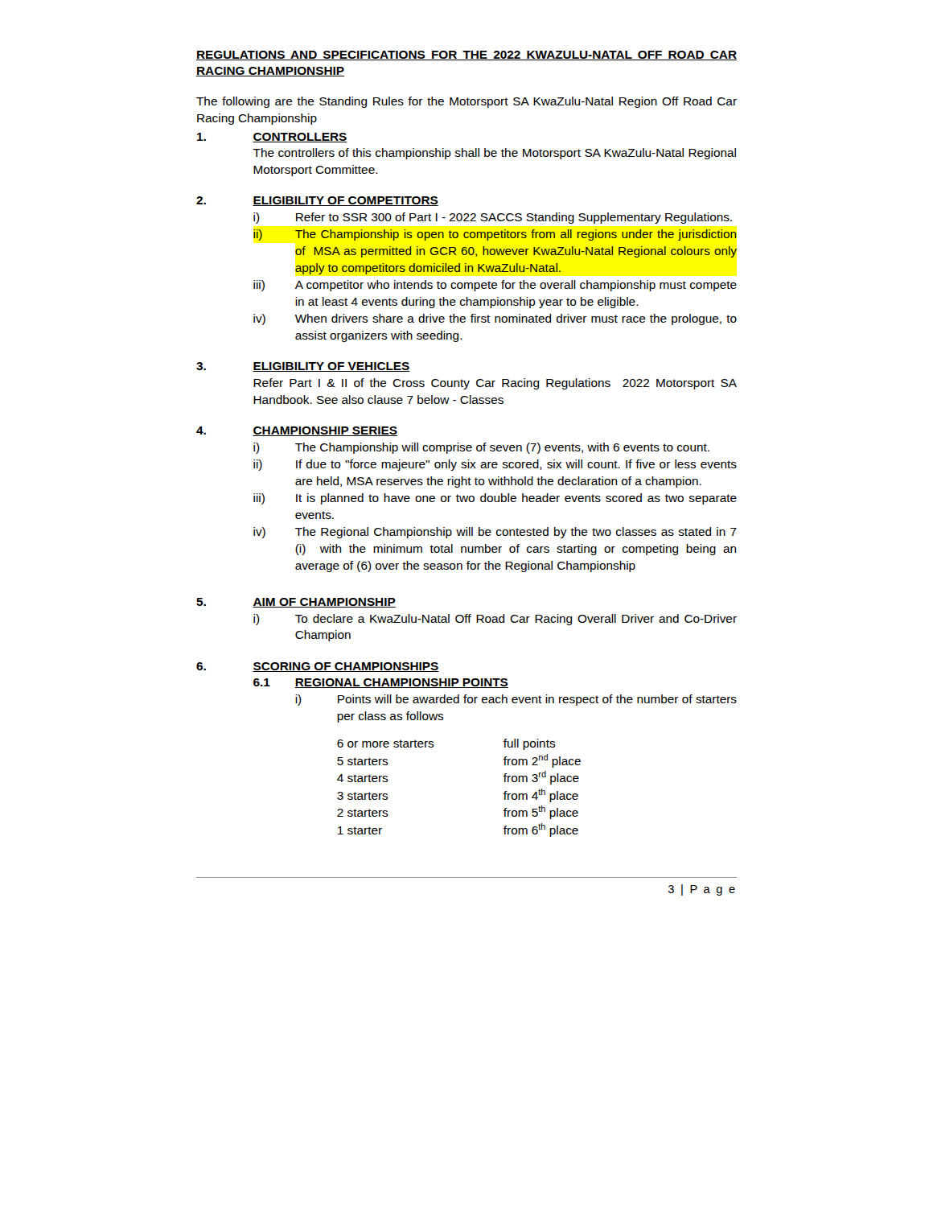REGULATIONS AND SPECIFICATIONS FOR THE 2022 KWAZULU-NATAL OFF ROAD CAR RACING CHAMPIONSHIP
The following are the Standing Rules for the Motorsport SA KwaZulu-Natal Region Off Road Car Racing Championship
1. CONTROLLERS
The controllers of this championship shall be the Motorsport SA KwaZulu-Natal Regional Motorsport Committee.
2. ELIGIBILITY OF COMPETITORS
i) Refer to SSR 300 of Part I - 2022 SACCS Standing Supplementary Regulations.
ii) The Championship is open to competitors from all regions under the jurisdiction of MSA as permitted in GCR 60, however KwaZulu-Natal Regional colours only apply to competitors domiciled in KwaZulu-Natal.
iii) A competitor who intends to compete for the overall championship must compete in at least 4 events during the championship year to be eligible.
iv) When drivers share a drive the first nominated driver must race the prologue, to assist organizers with seeding.
3. ELIGIBILITY OF VEHICLES
Refer Part I & II of the Cross County Car Racing Regulations 2022 Motorsport SA Handbook. See also clause 7 below - Classes
4. CHAMPIONSHIP SERIES
i) The Championship will comprise of seven (7) events, with 6 events to count.
ii) If due to "force majeure" only six are scored, six will count. If five or less events are held, MSA reserves the right to withhold the declaration of a champion.
iii) It is planned to have one or two double header events scored as two separate events.
iv) The Regional Championship will be contested by the two classes as stated in 7 (i) with the minimum total number of cars starting or competing being an average of (6) over the season for the Regional Championship
5. AIM OF CHAMPIONSHIP
i) To declare a KwaZulu-Natal Off Road Car Racing Overall Driver and Co-Driver Champion
6. SCORING OF CHAMPIONSHIPS
6.1 REGIONAL CHAMPIONSHIP POINTS
i) Points will be awarded for each event in respect of the number of starters per class as follows
| 6 or more starters | full points |
| 5 starters | from 2 nd place |
| 4 starters | from 3 rd place |
| 3 starters | from 4 th place |
| 2 starters | from 5 th place |
| 1 starter | from 6 th place |
3 | P a g e